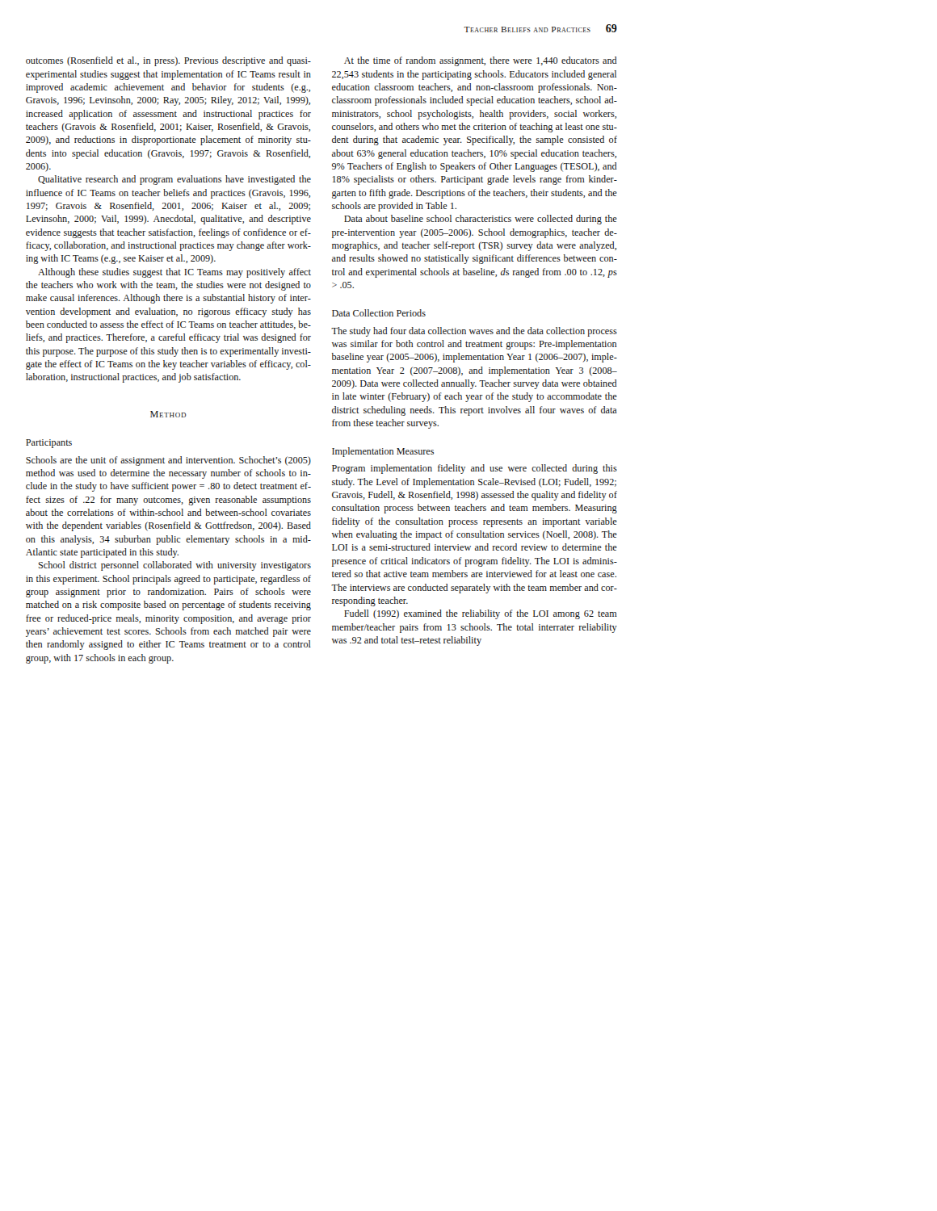Teacher Beliefs and Practices 69
outcomes (Rosenfield et al., in press). Previous descriptive and quasi-experimental studies suggest that implementation of IC Teams result in improved academic achievement and behavior for students (e.g., Gravois, 1996; Levinsohn, 2000; Ray, 2005; Riley, 2012; Vail, 1999), increased application of assessment and instructional practices for teachers (Gravois & Rosenfield, 2001; Kaiser, Rosenfield, & Gravois, 2009), and reductions in disproportionate placement of minority students into special education (Gravois, 1997; Gravois & Rosenfield, 2006).
Qualitative research and program evaluations have investigated the influence of IC Teams on teacher beliefs and practices (Gravois, 1996, 1997; Gravois & Rosenfield, 2001, 2006; Kaiser et al., 2009; Levinsohn, 2000; Vail, 1999). Anecdotal, qualitative, and descriptive evidence suggests that teacher satisfaction, feelings of confidence or efficacy, collaboration, and instructional practices may change after working with IC Teams (e.g., see Kaiser et al., 2009).
Although these studies suggest that IC Teams may positively affect the teachers who work with the team, the studies were not designed to make causal inferences. Although there is a substantial history of intervention development and evaluation, no rigorous efficacy study has been conducted to assess the effect of IC Teams on teacher attitudes, beliefs, and practices. Therefore, a careful efficacy trial was designed for this purpose. The purpose of this study then is to experimentally investigate the effect of IC Teams on the key teacher variables of efficacy, collaboration, instructional practices, and job satisfaction.
Method
Participants
Schools are the unit of assignment and intervention. Schochet’s (2005) method was used to determine the necessary number of schools to include in the study to have sufficient power = .80 to detect treatment effect sizes of .22 for many outcomes, given reasonable assumptions about the correlations of within-school and between-school covariates with the dependent variables (Rosenfield & Gottfredson, 2004). Based on this analysis, 34 suburban public elementary schools in a mid-Atlantic state participated in this study.
School district personnel collaborated with university investigators in this experiment. School principals agreed to participate, regardless of group assignment prior to randomization. Pairs of schools were matched on a risk composite based on percentage of students receiving free or reduced-price meals, minority composition, and average prior years’ achievement test scores. Schools from each matched pair were then randomly assigned to either IC Teams treatment or to a control group, with 17 schools in each group.
At the time of random assignment, there were 1,440 educators and 22,543 students in the participating schools. Educators included general education classroom teachers, and non-classroom professionals. Non-classroom professionals included special education teachers, school administrators, school psychologists, health providers, social workers, counselors, and others who met the criterion of teaching at least one student during that academic year. Specifically, the sample consisted of about 63% general education teachers, 10% special education teachers, 9% Teachers of English to Speakers of Other Languages (TESOL), and 18% specialists or others. Participant grade levels range from kindergarten to fifth grade. Descriptions of the teachers, their students, and the schools are provided in Table 1.
Data about baseline school characteristics were collected during the pre-intervention year (2005–2006). School demographics, teacher demographics, and teacher self-report (TSR) survey data were analyzed, and results showed no statistically significant differences between control and experimental schools at baseline, ds ranged from .00 to .12, ps > .05.
Data Collection Periods
The study had four data collection waves and the data collection process was similar for both control and treatment groups: Pre-implementation baseline year (2005–2006), implementation Year 1 (2006–2007), implementation Year 2 (2007–2008), and implementation Year 3 (2008–2009). Data were collected annually. Teacher survey data were obtained in late winter (February) of each year of the study to accommodate the district scheduling needs. This report involves all four waves of data from these teacher surveys.
Implementation Measures
Program implementation fidelity and use were collected during this study. The Level of Implementation Scale–Revised (LOI; Fudell, 1992; Gravois, Fudell, & Rosenfield, 1998) assessed the quality and fidelity of consultation process between teachers and team members. Measuring fidelity of the consultation process represents an important variable when evaluating the impact of consultation services (Noell, 2008). The LOI is a semi-structured interview and record review to determine the presence of critical indicators of program fidelity. The LOI is administered so that active team members are interviewed for at least one case. The interviews are conducted separately with the team member and corresponding teacher.
Fudell (1992) examined the reliability of the LOI among 62 team member/teacher pairs from 13 schools. The total interrater reliability was .92 and total test–retest reliability